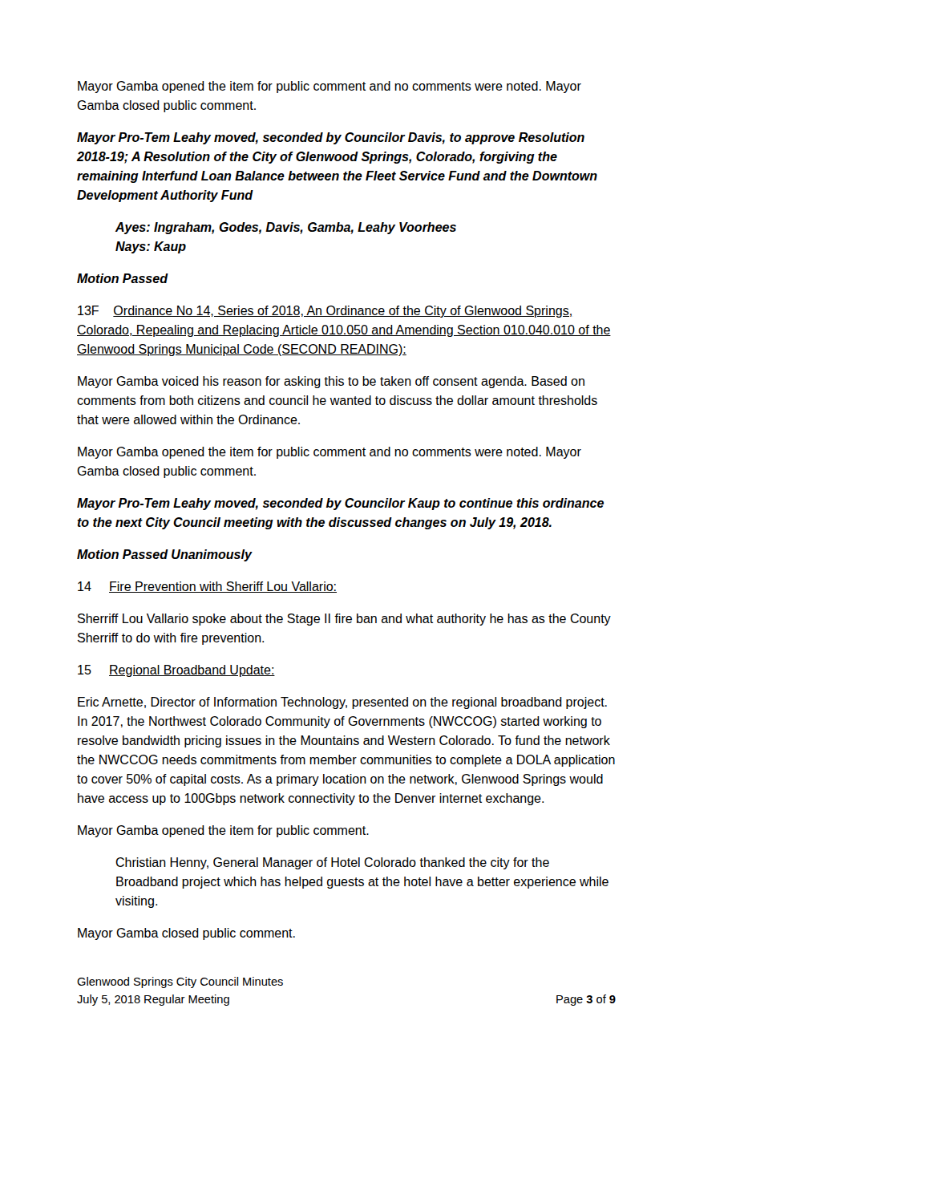Mayor Gamba opened the item for public comment and no comments were noted. Mayor Gamba closed public comment.
Mayor Pro-Tem Leahy moved, seconded by Councilor Davis, to approve Resolution 2018-19; A Resolution of the City of Glenwood Springs, Colorado, forgiving the remaining Interfund Loan Balance between the Fleet Service Fund and the Downtown Development Authority Fund
Ayes: Ingraham, Godes, Davis, Gamba, Leahy Voorhees
Nays: Kaup
Motion Passed
13F Ordinance No 14, Series of 2018, An Ordinance of the City of Glenwood Springs, Colorado, Repealing and Replacing Article 010.050 and Amending Section 010.040.010 of the Glenwood Springs Municipal Code (SECOND READING):
Mayor Gamba voiced his reason for asking this to be taken off consent agenda. Based on comments from both citizens and council he wanted to discuss the dollar amount thresholds that were allowed within the Ordinance.
Mayor Gamba opened the item for public comment and no comments were noted. Mayor Gamba closed public comment.
Mayor Pro-Tem Leahy moved, seconded by Councilor Kaup to continue this ordinance to the next City Council meeting with the discussed changes on July 19, 2018.
Motion Passed Unanimously
14 Fire Prevention with Sheriff Lou Vallario:
Sherriff Lou Vallario spoke about the Stage II fire ban and what authority he has as the County Sherriff to do with fire prevention.
15 Regional Broadband Update:
Eric Arnette, Director of Information Technology, presented on the regional broadband project. In 2017, the Northwest Colorado Community of Governments (NWCCOG) started working to resolve bandwidth pricing issues in the Mountains and Western Colorado. To fund the network the NWCCOG needs commitments from member communities to complete a DOLA application to cover 50% of capital costs. As a primary location on the network, Glenwood Springs would have access up to 100Gbps network connectivity to the Denver internet exchange.
Mayor Gamba opened the item for public comment.
Christian Henny, General Manager of Hotel Colorado thanked the city for the Broadband project which has helped guests at the hotel have a better experience while visiting.
Mayor Gamba closed public comment.
Glenwood Springs City Council Minutes
July 5, 2018 Regular Meeting
Page 3 of 9